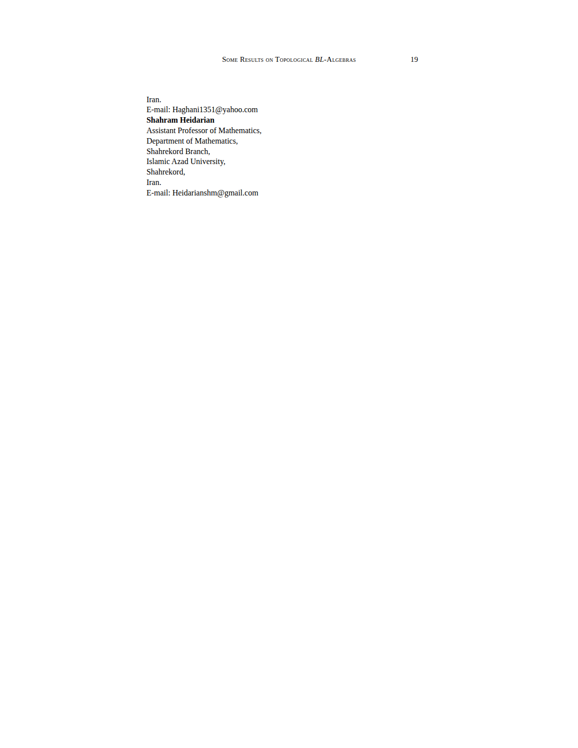Some Results on Topological BL-Algebras 19
Iran.
E-mail: Haghani1351@yahoo.com
Shahram Heidarian
Assistant Professor of Mathematics,
Department of Mathematics,
Shahrekord Branch,
Islamic Azad University,
Shahrekord,
Iran.
E-mail: Heidarianshm@gmail.com